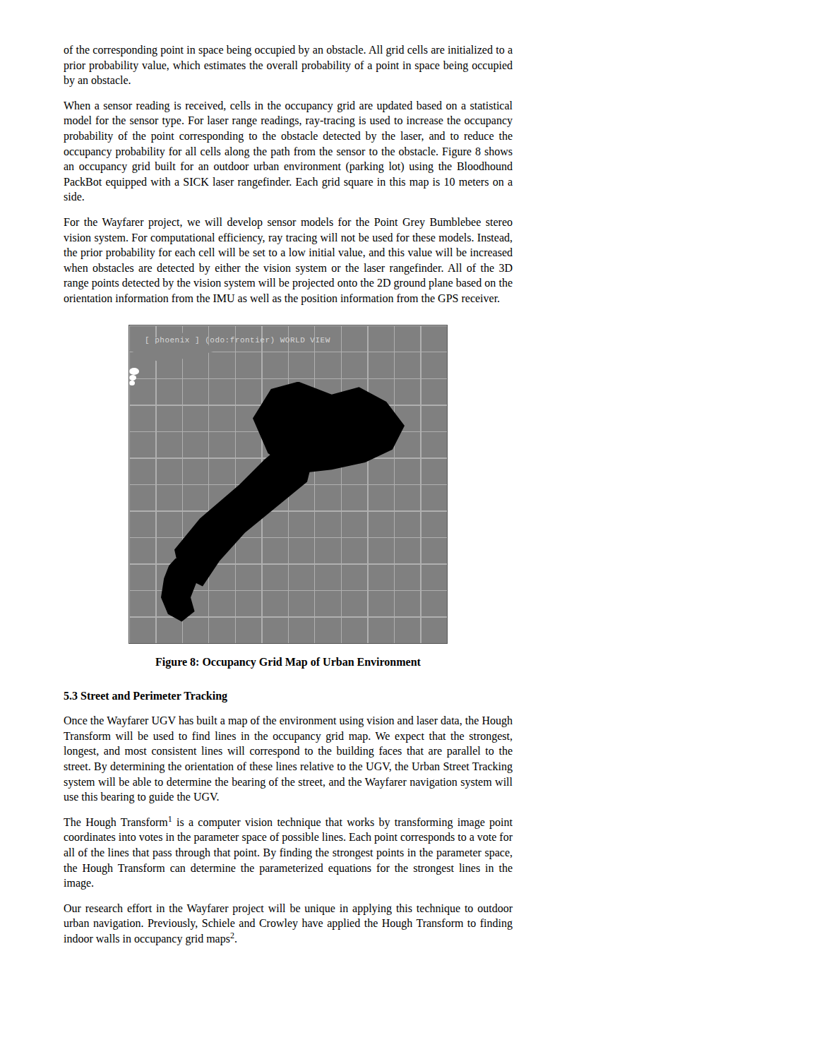of the corresponding point in space being occupied by an obstacle. All grid cells are initialized to a prior probability value, which estimates the overall probability of a point in space being occupied by an obstacle.
When a sensor reading is received, cells in the occupancy grid are updated based on a statistical model for the sensor type. For laser range readings, ray-tracing is used to increase the occupancy probability of the point corresponding to the obstacle detected by the laser, and to reduce the occupancy probability for all cells along the path from the sensor to the obstacle. Figure 8 shows an occupancy grid built for an outdoor urban environment (parking lot) using the Bloodhound PackBot equipped with a SICK laser rangefinder. Each grid square in this map is 10 meters on a side.
For the Wayfarer project, we will develop sensor models for the Point Grey Bumblebee stereo vision system. For computational efficiency, ray tracing will not be used for these models. Instead, the prior probability for each cell will be set to a low initial value, and this value will be increased when obstacles are detected by either the vision system or the laser rangefinder. All of the 3D range points detected by the vision system will be projected onto the 2D ground plane based on the orientation information from the IMU as well as the position information from the GPS receiver.
[ phoenix ] (odo:frontier) WORLD VIEW
Figure 8: Occupancy Grid Map of Urban Environment
5.3 Street and Perimeter Tracking
Once the Wayfarer UGV has built a map of the environment using vision and laser data, the Hough Transform will be used to find lines in the occupancy grid map. We expect that the strongest, longest, and most consistent lines will correspond to the building faces that are parallel to the street. By determining the orientation of these lines relative to the UGV, the Urban Street Tracking system will be able to determine the bearing of the street, and the Wayfarer navigation system will use this bearing to guide the UGV.
The Hough Transform1 is a computer vision technique that works by transforming image point coordinates into votes in the parameter space of possible lines. Each point corresponds to a vote for all of the lines that pass through that point. By finding the strongest points in the parameter space, the Hough Transform can determine the parameterized equations for the strongest lines in the image.
Our research effort in the Wayfarer project will be unique in applying this technique to outdoor urban navigation. Previously, Schiele and Crowley have applied the Hough Transform to finding indoor walls in occupancy grid maps2.